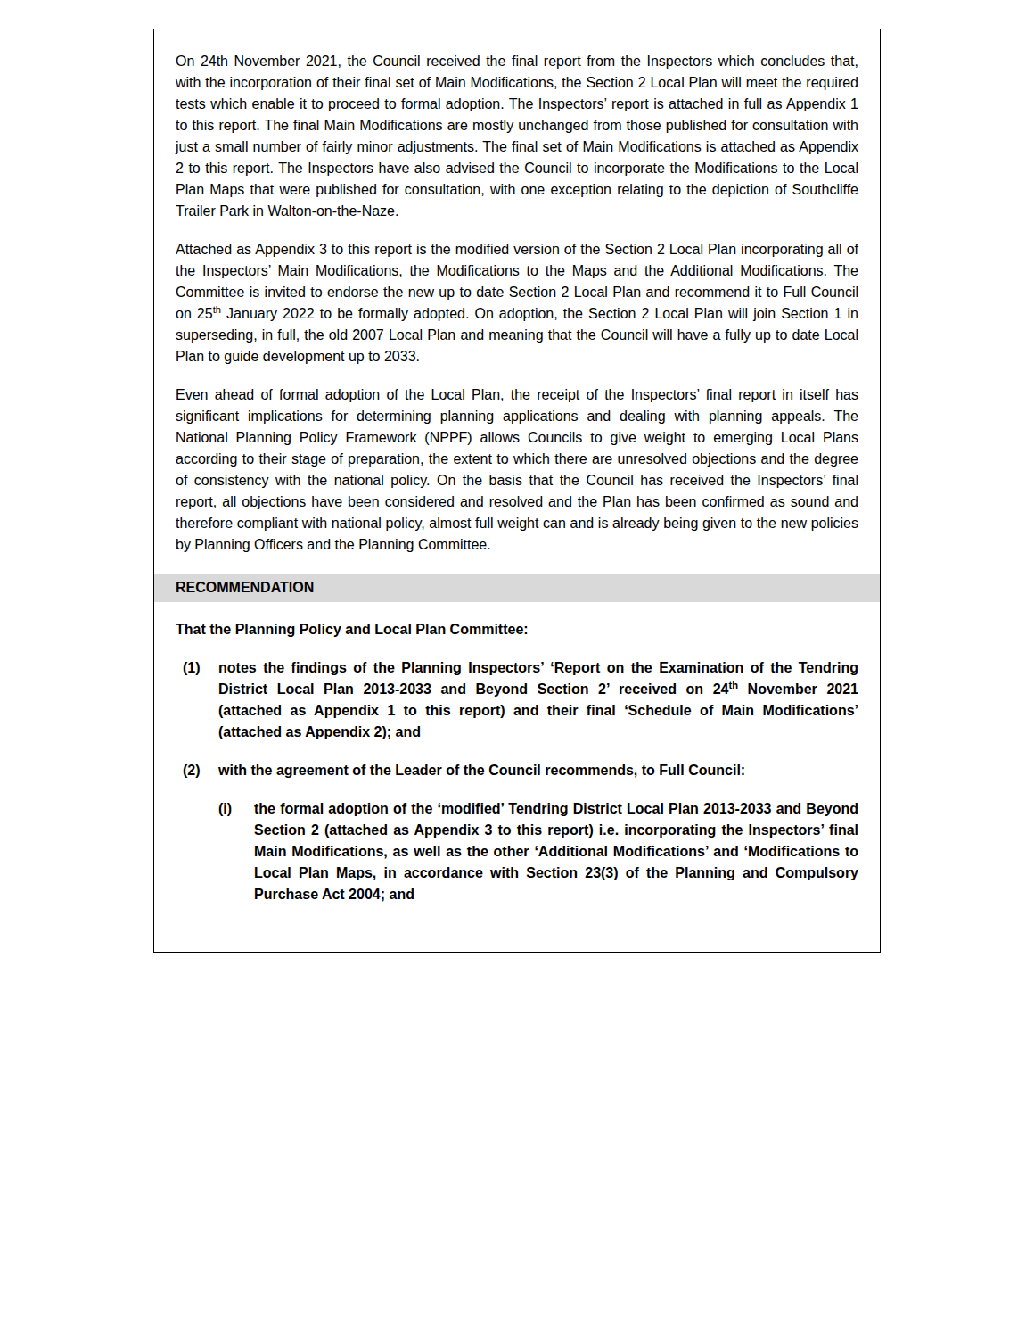On 24th November 2021, the Council received the final report from the Inspectors which concludes that, with the incorporation of their final set of Main Modifications, the Section 2 Local Plan will meet the required tests which enable it to proceed to formal adoption. The Inspectors’ report is attached in full as Appendix 1 to this report. The final Main Modifications are mostly unchanged from those published for consultation with just a small number of fairly minor adjustments. The final set of Main Modifications is attached as Appendix 2 to this report. The Inspectors have also advised the Council to incorporate the Modifications to the Local Plan Maps that were published for consultation, with one exception relating to the depiction of Southcliffe Trailer Park in Walton-on-the-Naze.
Attached as Appendix 3 to this report is the modified version of the Section 2 Local Plan incorporating all of the Inspectors’ Main Modifications, the Modifications to the Maps and the Additional Modifications. The Committee is invited to endorse the new up to date Section 2 Local Plan and recommend it to Full Council on 25th January 2022 to be formally adopted. On adoption, the Section 2 Local Plan will join Section 1 in superseding, in full, the old 2007 Local Plan and meaning that the Council will have a fully up to date Local Plan to guide development up to 2033.
Even ahead of formal adoption of the Local Plan, the receipt of the Inspectors’ final report in itself has significant implications for determining planning applications and dealing with planning appeals. The National Planning Policy Framework (NPPF) allows Councils to give weight to emerging Local Plans according to their stage of preparation, the extent to which there are unresolved objections and the degree of consistency with the national policy. On the basis that the Council has received the Inspectors’ final report, all objections have been considered and resolved and the Plan has been confirmed as sound and therefore compliant with national policy, almost full weight can and is already being given to the new policies by Planning Officers and the Planning Committee.
RECOMMENDATION
That the Planning Policy and Local Plan Committee:
(1) notes the findings of the Planning Inspectors’ ‘Report on the Examination of the Tendring District Local Plan 2013-2033 and Beyond Section 2’ received on 24th November 2021 (attached as Appendix 1 to this report) and their final ‘Schedule of Main Modifications’ (attached as Appendix 2); and
(2) with the agreement of the Leader of the Council recommends, to Full Council:
(i) the formal adoption of the ‘modified’ Tendring District Local Plan 2013-2033 and Beyond Section 2 (attached as Appendix 3 to this report) i.e. incorporating the Inspectors’ final Main Modifications, as well as the other ‘Additional Modifications’ and ‘Modifications to Local Plan Maps, in accordance with Section 23(3) of the Planning and Compulsory Purchase Act 2004; and